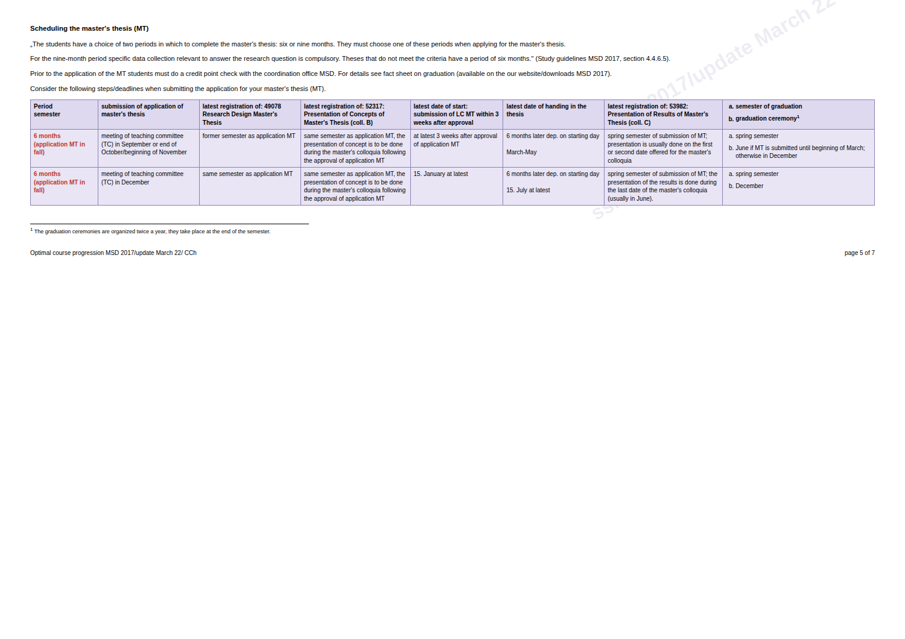MSD2017/update March 22
ssion_March 22
MSD2
Scheduling the master's thesis (MT)
„The students have a choice of two periods in which to complete the master's thesis: six or nine months. They must choose one of these periods when applying for the master's thesis.
For the nine-month period specific data collection relevant to answer the research question is compulsory. Theses that do not meet the criteria have a period of six months." (Study guidelines MSD 2017, section 4.4.6.5).
Prior to the application of the MT students must do a credit point check with the coordination office MSD. For details see fact sheet on graduation (available on the our website/downloads MSD 2017).
Consider the following steps/deadlines when submitting the application for your master's thesis (MT).
| Period semester | submission of application of master's thesis | latest registration of: 49078 Research Design Master's Thesis | latest registration of: 52317: Presentation of Concepts of Master's Thesis (coll. B) | latest date of start: submission of LC MT within 3 weeks after approval | latest date of handing in the thesis | latest registration of: 53982: Presentation of Results of Master's Thesis (coll. C) | semester of graduation graduation ceremony 1 |
| --- | --- | --- | --- | --- | --- | --- | --- |
| 6 months (application MT in fall) | meeting of teaching committee (TC) in September or end of October/beginning of November | former semester as application MT | same semester as application MT, the presentation of concept is to be done during the master's colloquia following the approval of application MT | at latest 3 weeks after approval of application MT | 6 months later dep. on starting day March-May | spring semester of submission of MT; presentation is usually done on the first or second date offered for the master's colloquia | spring semester June if MT is submitted until beginning of March; otherwise in December |
| 6 months (application MT in fall) | meeting of teaching committee (TC) in December | same semester as application MT | same semester as application MT, the presentation of concept is to be done during the master's colloquia following the approval of application MT | 15. January at latest | 6 months later dep. on starting day 15. July at latest | spring semester of submission of MT; the presentation of the results is done during the last date of the master's colloquia (usually in June). | spring semester December |
1 The graduation ceremonies are organized twice a year, they take place at the end of the semester.
Optimal course progression MSD 2017/update March 22/ CCh page 5 of 7